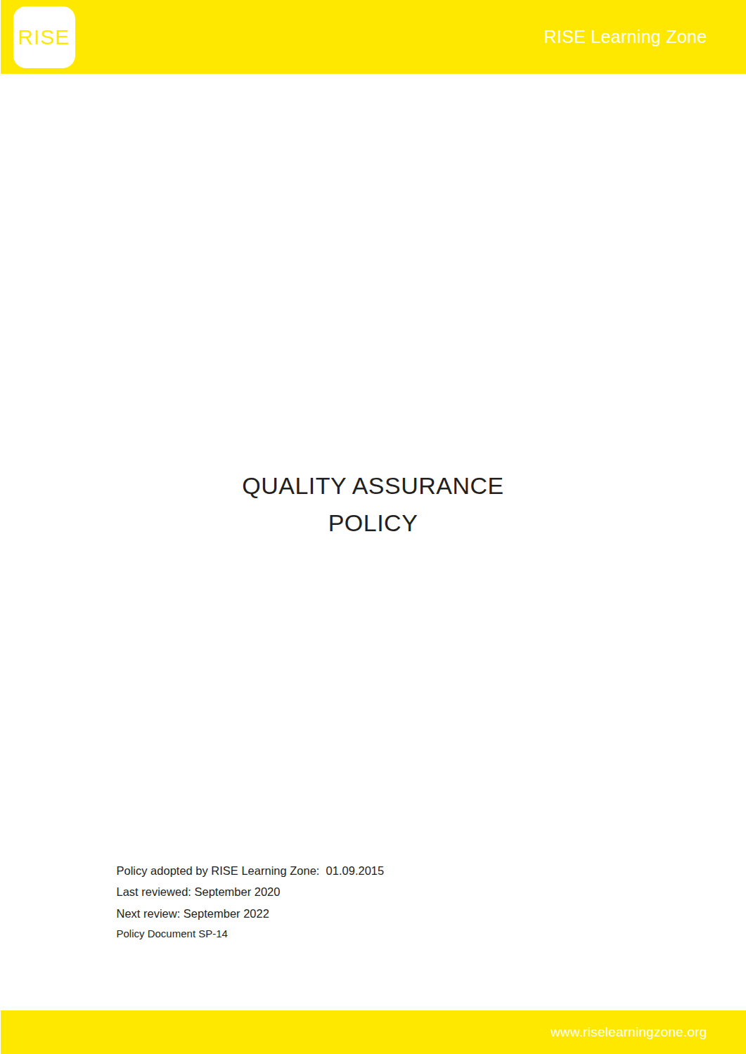RISE
RISE Learning Zone
QUALITY ASSURANCEPOLICY
Policy adopted by RISE Learning Zone: 01.09.2015
Last reviewed: September 2020
Next review: September 2022
Policy Document SP-14
www.riselearningzone.org